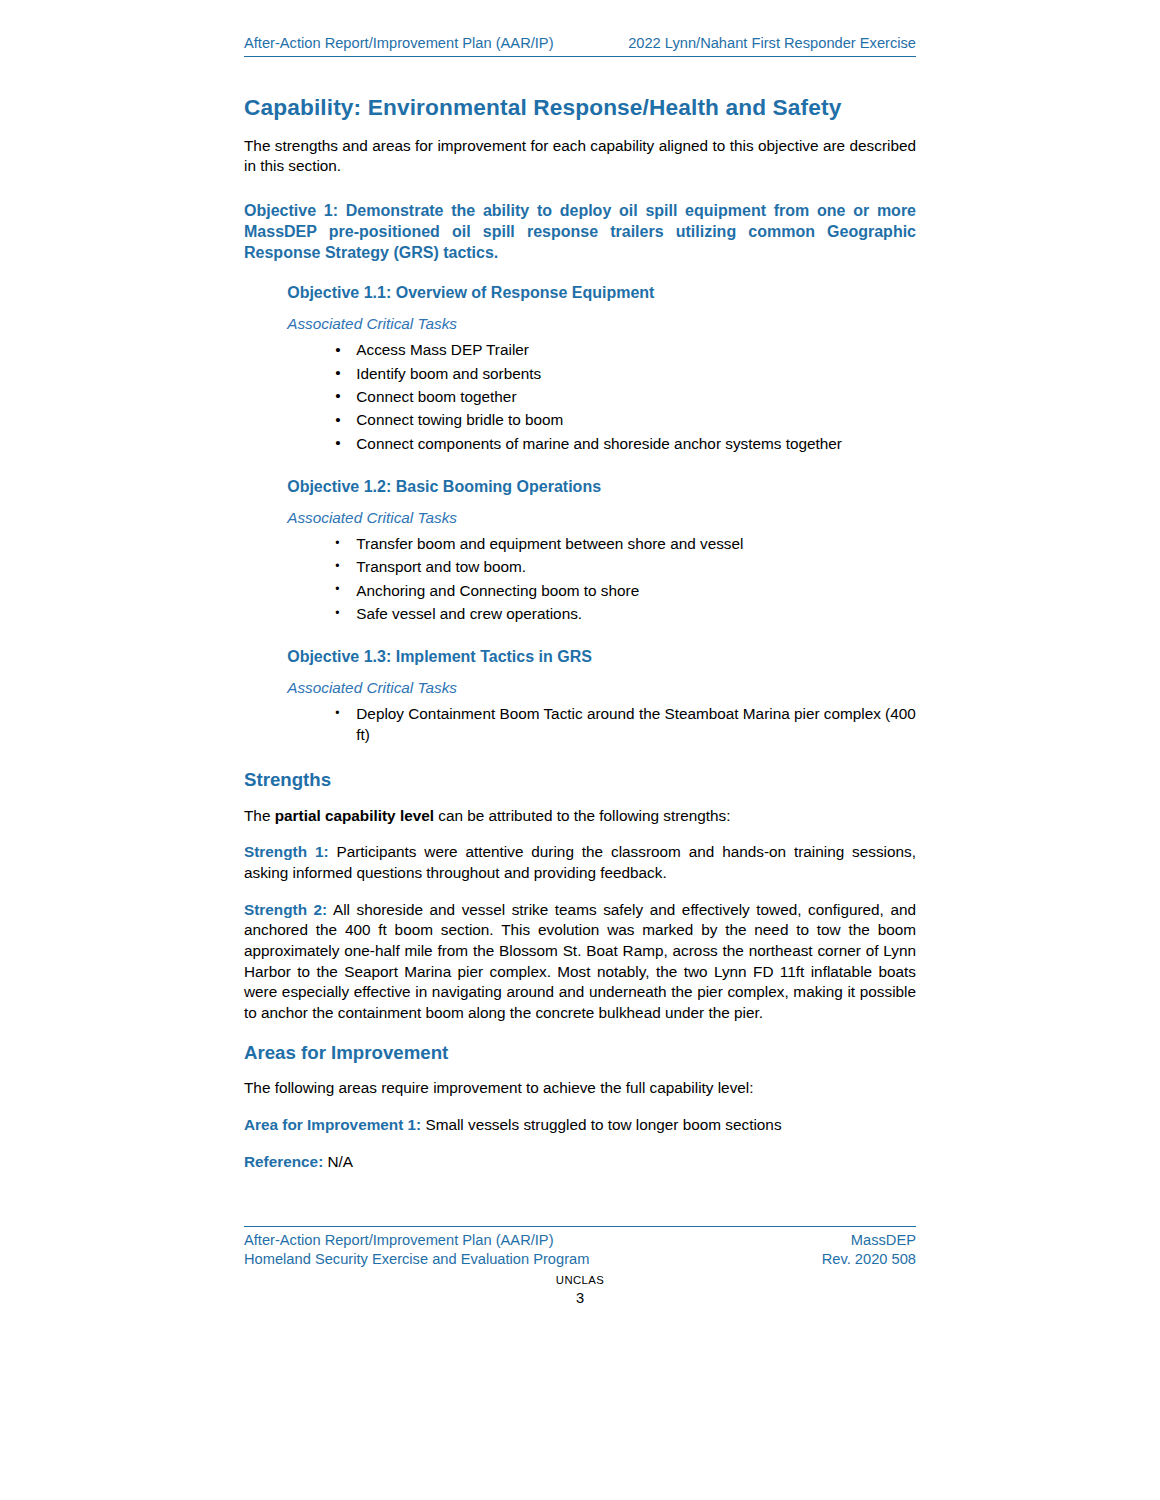After-Action Report/Improvement Plan (AAR/IP)
2022 Lynn/Nahant First Responder Exercise
Capability: Environmental Response/Health and Safety
The strengths and areas for improvement for each capability aligned to this objective are described in this section.
Objective 1: Demonstrate the ability to deploy oil spill equipment from one or more MassDEP pre-positioned oil spill response trailers utilizing common Geographic Response Strategy (GRS) tactics.
Objective 1.1: Overview of Response Equipment
Associated Critical Tasks
Access Mass DEP Trailer
Identify boom and sorbents
Connect boom together
Connect towing bridle to boom
Connect components of marine and shoreside anchor systems together
Objective 1.2: Basic Booming Operations
Associated Critical Tasks
Transfer boom and equipment between shore and vessel
Transport and tow boom.
Anchoring and Connecting boom to shore
Safe vessel and crew operations.
Objective 1.3: Implement Tactics in GRS
Associated Critical Tasks
Deploy Containment Boom Tactic around the Steamboat Marina pier complex (400 ft)
Strengths
The partial capability level can be attributed to the following strengths:
Strength 1: Participants were attentive during the classroom and hands-on training sessions, asking informed questions throughout and providing feedback.
Strength 2: All shoreside and vessel strike teams safely and effectively towed, configured, and anchored the 400 ft boom section. This evolution was marked by the need to tow the boom approximately one-half mile from the Blossom St. Boat Ramp, across the northeast corner of Lynn Harbor to the Seaport Marina pier complex. Most notably, the two Lynn FD 11ft inflatable boats were especially effective in navigating around and underneath the pier complex, making it possible to anchor the containment boom along the concrete bulkhead under the pier.
Areas for Improvement
The following areas require improvement to achieve the full capability level:
Area for Improvement 1: Small vessels struggled to tow longer boom sections
Reference: N/A
After-Action Report/Improvement Plan (AAR/IP)
MassDEP
Homeland Security Exercise and Evaluation Program
Rev. 2020 508
UNCLAS
3